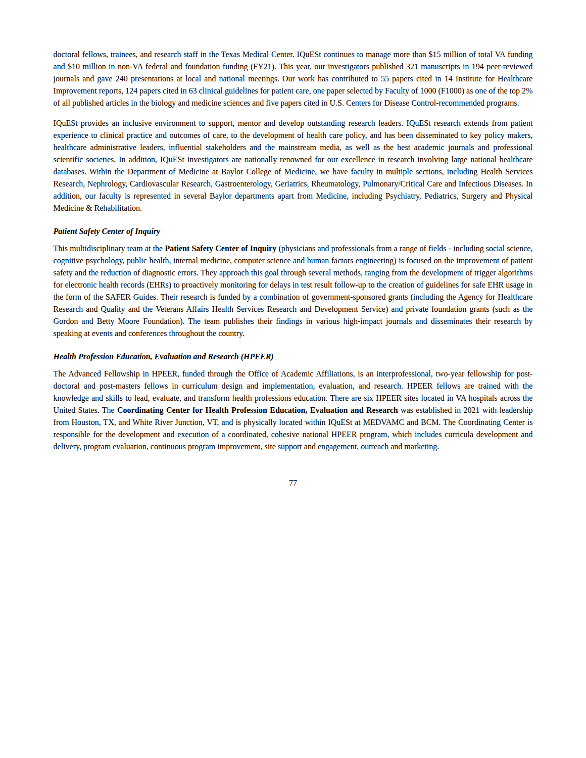doctoral fellows, trainees, and research staff in the Texas Medical Center. IQuESt continues to manage more than $15 million of total VA funding and $10 million in non-VA federal and foundation funding (FY21). This year, our investigators published 321 manuscripts in 194 peer-reviewed journals and gave 240 presentations at local and national meetings. Our work has contributed to 55 papers cited in 14 Institute for Healthcare Improvement reports, 124 papers cited in 63 clinical guidelines for patient care, one paper selected by Faculty of 1000 (F1000) as one of the top 2% of all published articles in the biology and medicine sciences and five papers cited in U.S. Centers for Disease Control-recommended programs.
IQuESt provides an inclusive environment to support, mentor and develop outstanding research leaders. IQuESt research extends from patient experience to clinical practice and outcomes of care, to the development of health care policy, and has been disseminated to key policy makers, healthcare administrative leaders, influential stakeholders and the mainstream media, as well as the best academic journals and professional scientific societies. In addition, IQuESt investigators are nationally renowned for our excellence in research involving large national healthcare databases. Within the Department of Medicine at Baylor College of Medicine, we have faculty in multiple sections, including Health Services Research, Nephrology, Cardiovascular Research, Gastroenterology, Geriatrics, Rheumatology, Pulmonary/Critical Care and Infectious Diseases. In addition, our faculty is represented in several Baylor departments apart from Medicine, including Psychiatry, Pediatrics, Surgery and Physical Medicine & Rehabilitation.
Patient Safety Center of Inquiry
This multidisciplinary team at the Patient Safety Center of Inquiry (physicians and professionals from a range of fields - including social science, cognitive psychology, public health, internal medicine, computer science and human factors engineering) is focused on the improvement of patient safety and the reduction of diagnostic errors. They approach this goal through several methods, ranging from the development of trigger algorithms for electronic health records (EHRs) to proactively monitoring for delays in test result follow-up to the creation of guidelines for safe EHR usage in the form of the SAFER Guides. Their research is funded by a combination of government-sponsored grants (including the Agency for Healthcare Research and Quality and the Veterans Affairs Health Services Research and Development Service) and private foundation grants (such as the Gordon and Betty Moore Foundation). The team publishes their findings in various high-impact journals and disseminates their research by speaking at events and conferences throughout the country.
Health Profession Education, Evaluation and Research (HPEER)
The Advanced Fellowship in HPEER, funded through the Office of Academic Affiliations, is an interprofessional, two-year fellowship for post-doctoral and post-masters fellows in curriculum design and implementation, evaluation, and research. HPEER fellows are trained with the knowledge and skills to lead, evaluate, and transform health professions education. There are six HPEER sites located in VA hospitals across the United States. The Coordinating Center for Health Profession Education, Evaluation and Research was established in 2021 with leadership from Houston, TX, and White River Junction, VT, and is physically located within IQuESt at MEDVAMC and BCM. The Coordinating Center is responsible for the development and execution of a coordinated, cohesive national HPEER program, which includes curricula development and delivery, program evaluation, continuous program improvement, site support and engagement, outreach and marketing.
77